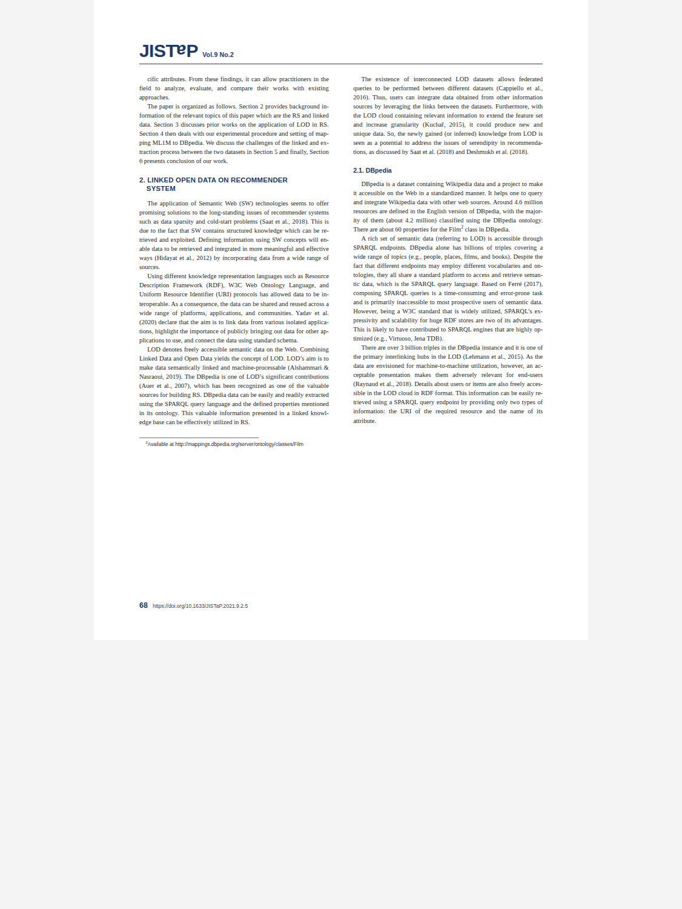JISTa P
Vol.9 No.2
cific attributes. From these findings, it can allow practitioners in the field to analyze, evaluate, and compare their works with existing approaches.
The paper is organized as follows. Section 2 provides background information of the relevant topics of this paper which are the RS and linked data. Section 3 discusses prior works on the application of LOD in RS. Section 4 then deals with our experimental procedure and setting of mapping ML1M to DBpedia. We discuss the challenges of the linked and extraction process between the two datasets in Section 5 and finally, Section 6 presents conclusion of our work.
2. LINKED OPEN DATA ON RECOMMENDER
SYSTEM
The application of Semantic Web (SW) technologies seems to offer promising solutions to the long-standing issues of recommender systems such as data sparsity and cold-start problems (Saat et al., 2018). This is due to the fact that SW contains structured knowledge which can be retrieved and exploited. Defining information using SW concepts will enable data to be retrieved and integrated in more meaningful and effective ways (Hidayat et al., 2012) by incorporating data from a wide range of sources.
Using different knowledge representation languages such as Resource Description Framework (RDF), W3C Web Ontology Language, and Uniform Resource Identifier (URI) protocols has allowed data to be interoperable. As a consequence, the data can be shared and reused across a wide range of platforms, applications, and communities. Yadav et al. (2020) declare that the aim is to link data from various isolated applications, highlight the importance of publicly bringing out data for other applications to use, and connect the data using standard schema.
LOD denotes freely accessible semantic data on the Web. Combining Linked Data and Open Data yields the concept of LOD. LOD’s aim is to make data semantically linked and machine-processable (Alshammari & Nasraoui, 2019). The DBpedia is one of LOD’s significant contributions (Auer et al., 2007), which has been recognized as one of the valuable sources for building RS. DBpedia data can be easily and readily extracted using the SPARQL query language and the defined properties mentioned in its ontology. This valuable information presented in a linked knowledge base can be effectively utilized in RS.
The existence of interconnected LOD datasets allows federated queries to be performed between different datasets (Cappiello et al., 2016). Thus, users can integrate data obtained from other information sources by leveraging the links between the datasets. Furthermore, with the LOD cloud containing relevant information to extend the feature set and increase granularity (Kuchař, 2015), it could produce new and unique data. So, the newly gained (or inferred) knowledge from LOD is seen as a potential to address the issues of serendipity in recommendations, as discussed by Saat et al. (2018) and Deshmukh et al. (2018).
2.1. DBpedia
DBpedia is a dataset containing Wikipedia data and a project to make it accessible on the Web in a standardized manner. It helps one to query and integrate Wikipedia data with other web sources. Around 4.6 million resources are defined in the English version of DBpedia, with the majority of them (about 4.2 million) classified using the DBpedia ontology. There are about 60 properties for the Film2 class in DBpedia.
A rich set of semantic data (referring to LOD) is accessible through SPARQL endpoints. DBpedia alone has billions of triples covering a wide range of topics (e.g., people, places, films, and books). Despite the fact that different endpoints may employ different vocabularies and ontologies, they all share a standard platform to access and retrieve semantic data, which is the SPARQL query language. Based on Ferré (2017), composing SPARQL queries is a time-consuming and error-prone task and is primarily inaccessible to most prospective users of semantic data. However, being a W3C standard that is widely utilized, SPARQL’s expressivity and scalability for huge RDF stores are two of its advantages. This is likely to have contributed to SPARQL engines that are highly optimized (e.g., Virtuoso, Jena TDB).
There are over 3 billion triples in the DBpedia instance and it is one of the primary interlinking hubs in the LOD (Lehmann et al., 2015). As the data are envisioned for machine-to-machine utilization, however, an acceptable presentation makes them adversely relevant for end-users (Raynaud et al., 2018). Details about users or items are also freely accessible in the LOD cloud in RDF format. This information can be easily retrieved using a SPARQL query endpoint by providing only two types of information: the URI of the required resource and the name of its attribute.
2Available at http://mappings.dbpedia.org/server/ontology/classes/Film
68 https://doi.org/10.1633/JISTaP.2021.9.2.5